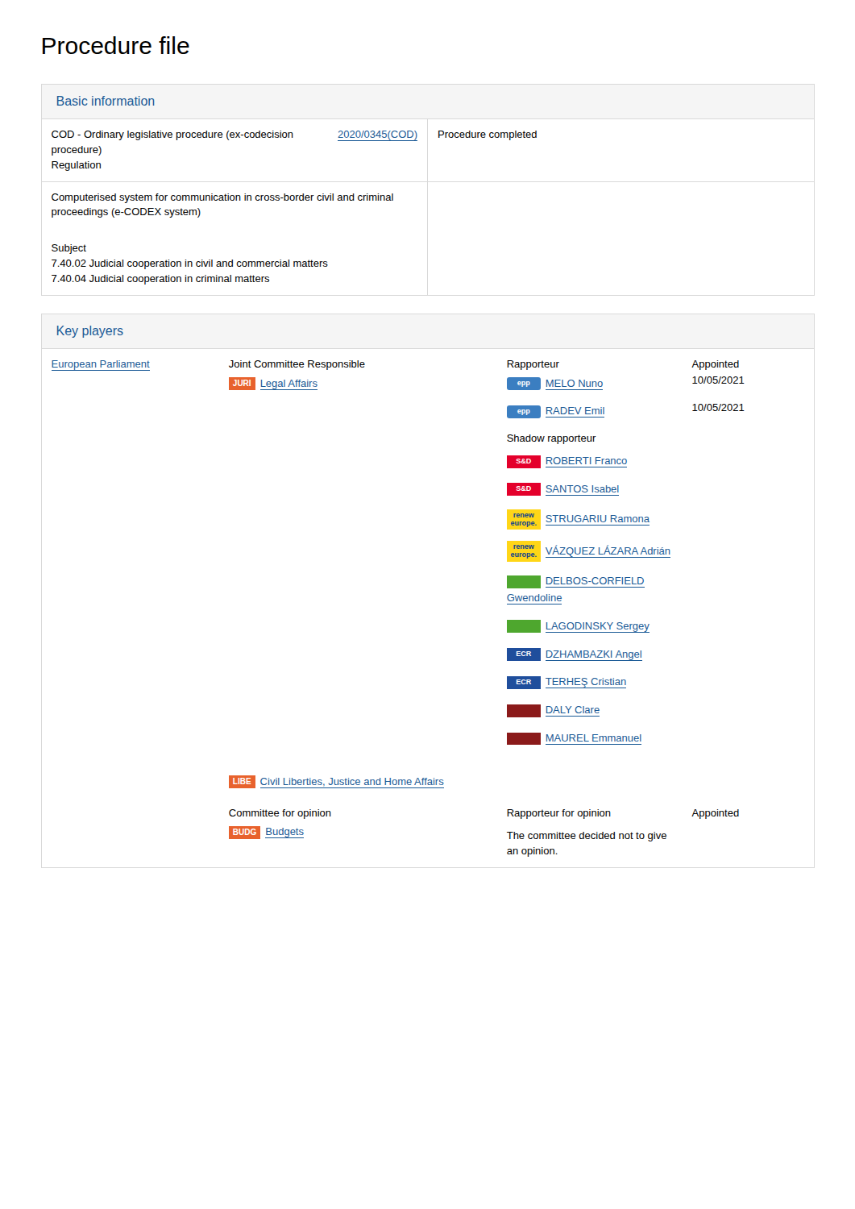Procedure file
Basic information
| 2020/0345(COD) COD - Ordinary legislative procedure (ex-codecision procedure) Regulation | Procedure completed |
| Computerised system for communication in cross-border civil and criminal proceedings (e-CODEX system) Subject 7.40.02 Judicial cooperation in civil and commercial matters 7.40.04 Judicial cooperation in criminal matters | |
Key players
| European Parliament | Joint Committee Responsible JURI Legal Affairs | Rapporteur epp MELO Nuno epp RADEV Emil Shadow rapporteur S&D ROBERTI Franco S&D SANTOS Isabel renew europe. STRUGARIU Ramona renew europe. VÁZQUEZ LÁZARA Adrián DELBOS-CORFIELD Gwendoline LAGODINSKY Sergey ECR DZHAMBAZKI Angel ECR TERHEŞ Cristian DALY Clare MAUREL Emmanuel | Appointed 10/05/2021 10/05/2021 |
| | LIBE Civil Liberties, Justice and Home Affairs | | |
| | Committee for opinion BUDG Budgets | Rapporteur for opinion The committee decided not to give an opinion. | Appointed |